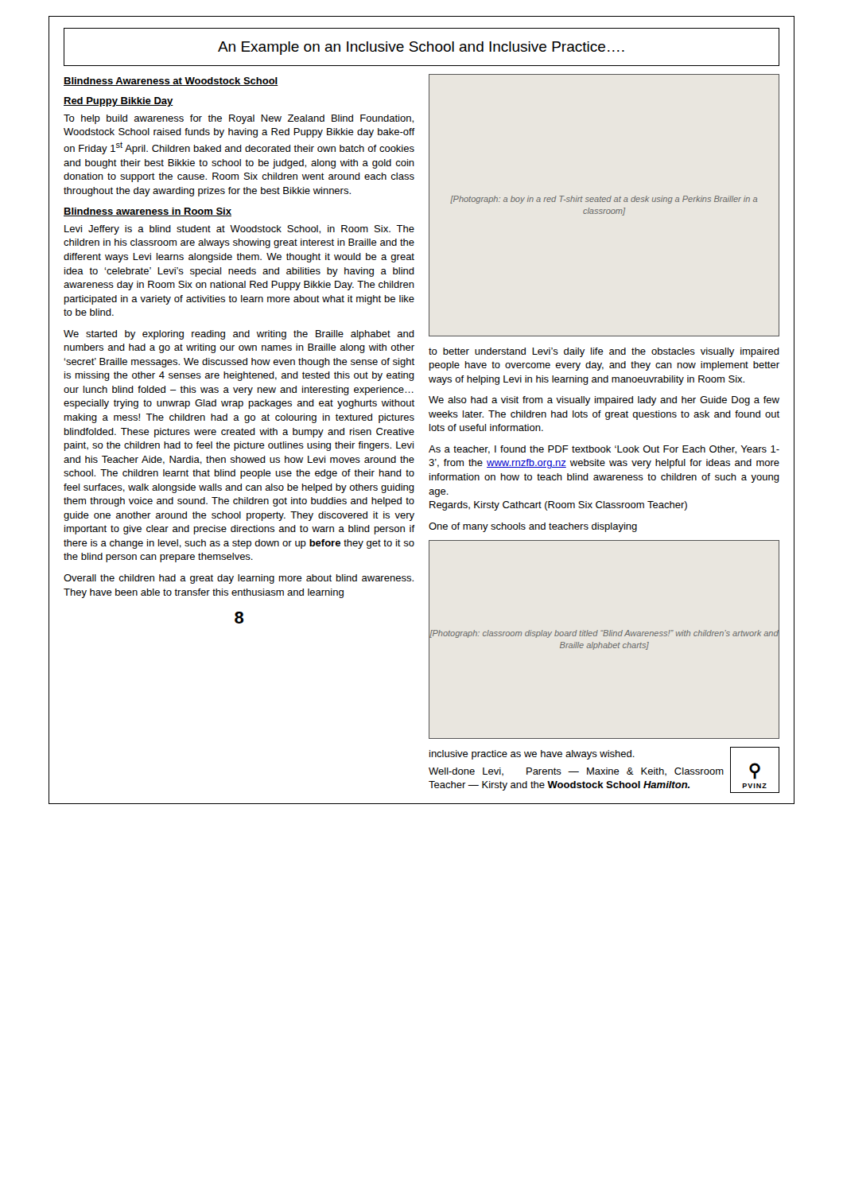An Example on an Inclusive School and Inclusive Practice….
Blindness Awareness at Woodstock School
Red Puppy Bikkie Day
To help build awareness for the Royal New Zealand Blind Foundation, Woodstock School raised funds by having a Red Puppy Bikkie day bake-off on Friday 1st April. Children baked and decorated their own batch of cookies and bought their best Bikkie to school to be judged, along with a gold coin donation to support the cause. Room Six children went around each class throughout the day awarding prizes for the best Bikkie winners.
Blindness awareness in Room Six
Levi Jeffery is a blind student at Woodstock School, in Room Six. The children in his classroom are always showing great interest in Braille and the different ways Levi learns alongside them. We thought it would be a great idea to ‘celebrate’ Levi’s special needs and abilities by having a blind awareness day in Room Six on national Red Puppy Bikkie Day. The children participated in a variety of activities to learn more about what it might be like to be blind.
We started by exploring reading and writing the Braille alphabet and numbers and had a go at writing our own names in Braille along with other ‘secret’ Braille messages. We discussed how even though the sense of sight is missing the other 4 senses are heightened, and tested this out by eating our lunch blind folded – this was a very new and interesting experience… especially trying to unwrap Glad wrap packages and eat yoghurts without making a mess! The children had a go at colouring in textured pictures blindfolded. These pictures were created with a bumpy and risen Creative paint, so the children had to feel the picture outlines using their fingers. Levi and his Teacher Aide, Nardia, then showed us how Levi moves around the school. The children learnt that blind people use the edge of their hand to feel surfaces, walk alongside walls and can also be helped by others guiding them through voice and sound. The children got into buddies and helped to guide one another around the school property. They discovered it is very important to give clear and precise directions and to warn a blind person if there is a change in level, such as a step down or up before they get to it so the blind person can prepare themselves.
Overall the children had a great day learning more about blind awareness. They have been able to transfer this enthusiasm and learning
8
[Photograph: a boy in a red T-shirt seated at a desk using a Perkins Brailler in a classroom]
to better understand Levi’s daily life and the obstacles visually impaired people have to overcome every day, and they can now implement better ways of helping Levi in his learning and manoeuvrability in Room Six.
We also had a visit from a visually impaired lady and her Guide Dog a few weeks later. The children had lots of great questions to ask and found out lots of useful information.
As a teacher, I found the PDF textbook ‘Look Out For Each Other, Years 1-3’, from the www.rnzfb.org.nz website was very helpful for ideas and more information on how to teach blind awareness to children of such a young age.
Regards, Kirsty Cathcart (Room Six Classroom Teacher)
One of many schools and teachers displaying
[Photograph: classroom display board titled “Blind Awareness!” with children’s artwork and Braille alphabet charts]
⚲ PVINZ
inclusive practice as we have always wished.
Well-done Levi, Parents — Maxine & Keith, Classroom Teacher — Kirsty and the Woodstock School Hamilton.